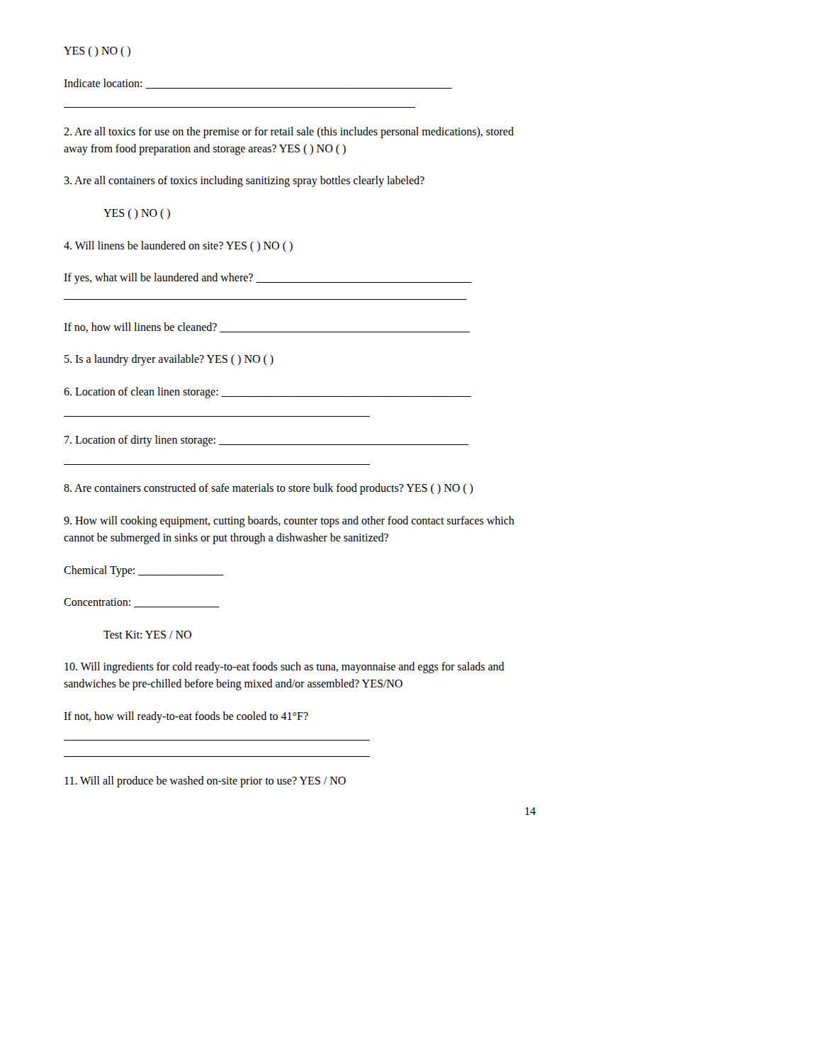YES ( ) NO ( )
Indicate location: ______________________________________________________
2. Are all toxics for use on the premise or for retail sale (this includes personal medications), stored away from food preparation and storage areas? YES ( ) NO ( )
3. Are all containers of toxics including sanitizing spray bottles clearly labeled?
YES ( ) NO ( )
4. Will linens be laundered on site? YES ( ) NO ( )
If yes, what will be laundered and where? ______________________________________
_______________________________________________________________________
If no, how will linens be cleaned? ____________________________________________
5. Is a laundry dryer available? YES ( ) NO ( )
6. Location of clean linen storage: ____________________________________________
7. Location of dirty linen storage: ____________________________________________
8. Are containers constructed of safe materials to store bulk food products? YES ( ) NO ( )
9. How will cooking equipment, cutting boards, counter tops and other food contact surfaces which cannot be submerged in sinks or put through a dishwasher be sanitized?
Chemical Type: _______________
Concentration: _______________
Test Kit: YES / NO
10. Will ingredients for cold ready-to-eat foods such as tuna, mayonnaise and eggs for salads and sandwiches be pre-chilled before being mixed and/or assembled? YES/NO
If not, how will ready-to-eat foods be cooled to 41°F?
11. Will all produce be washed on-site prior to use? YES / NO
14